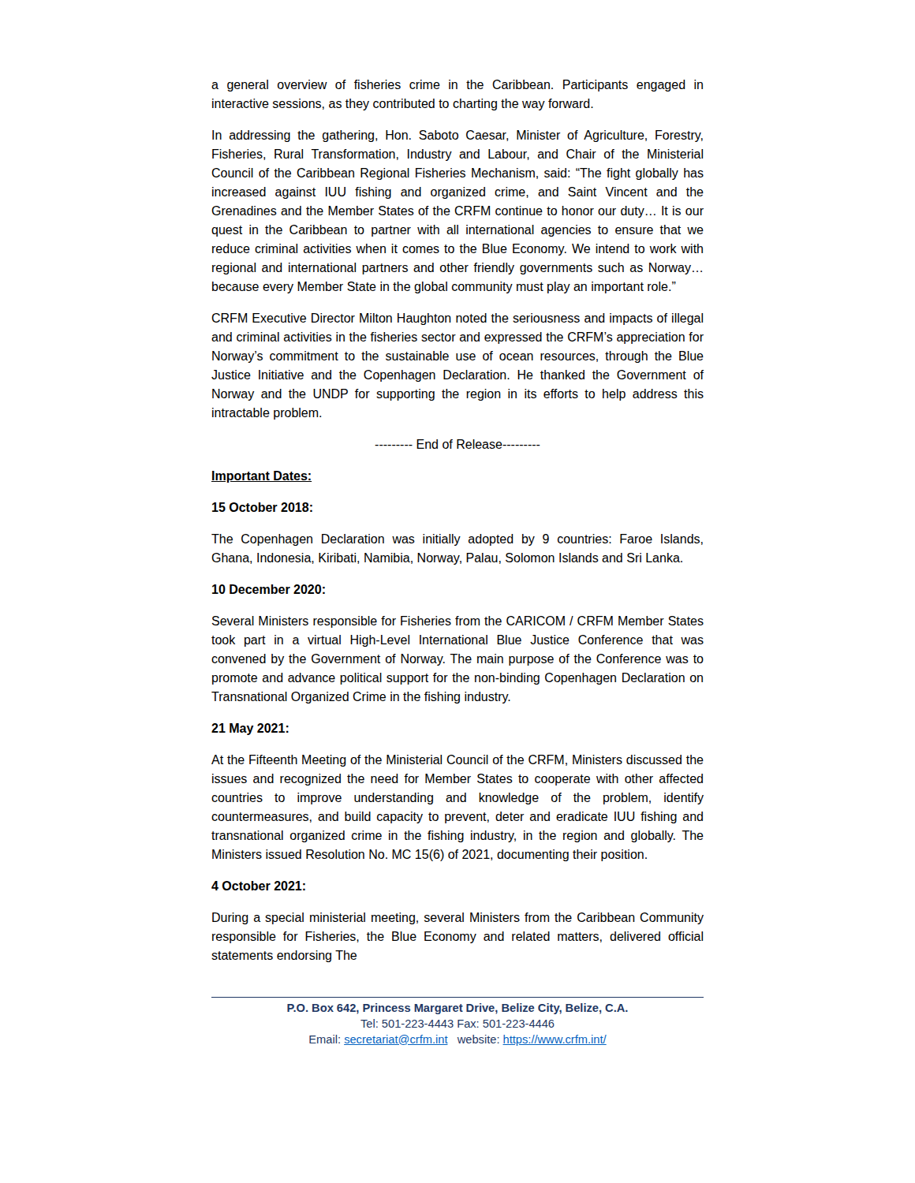a general overview of fisheries crime in the Caribbean. Participants engaged in interactive sessions, as they contributed to charting the way forward.
In addressing the gathering, Hon. Saboto Caesar, Minister of Agriculture, Forestry, Fisheries, Rural Transformation, Industry and Labour, and Chair of the Ministerial Council of the Caribbean Regional Fisheries Mechanism, said: “The fight globally has increased against IUU fishing and organized crime, and Saint Vincent and the Grenadines and the Member States of the CRFM continue to honor our duty… It is our quest in the Caribbean to partner with all international agencies to ensure that we reduce criminal activities when it comes to the Blue Economy. We intend to work with regional and international partners and other friendly governments such as Norway… because every Member State in the global community must play an important role.”
CRFM Executive Director Milton Haughton noted the seriousness and impacts of illegal and criminal activities in the fisheries sector and expressed the CRFM’s appreciation for Norway’s commitment to the sustainable use of ocean resources, through the Blue Justice Initiative and the Copenhagen Declaration. He thanked the Government of Norway and the UNDP for supporting the region in its efforts to help address this intractable problem.
--------- End of Release---------
Important Dates:
15 October 2018:
The Copenhagen Declaration was initially adopted by 9 countries: Faroe Islands, Ghana, Indonesia, Kiribati, Namibia, Norway, Palau, Solomon Islands and Sri Lanka.
10 December 2020:
Several Ministers responsible for Fisheries from the CARICOM / CRFM Member States took part in a virtual High-Level International Blue Justice Conference that was convened by the Government of Norway. The main purpose of the Conference was to promote and advance political support for the non-binding Copenhagen Declaration on Transnational Organized Crime in the fishing industry.
21 May 2021:
At the Fifteenth Meeting of the Ministerial Council of the CRFM, Ministers discussed the issues and recognized the need for Member States to cooperate with other affected countries to improve understanding and knowledge of the problem, identify countermeasures, and build capacity to prevent, deter and eradicate IUU fishing and transnational organized crime in the fishing industry, in the region and globally. The Ministers issued Resolution No. MC 15(6) of 2021, documenting their position.
4 October 2021:
During a special ministerial meeting, several Ministers from the Caribbean Community responsible for Fisheries, the Blue Economy and related matters, delivered official statements endorsing The
P.O. Box 642, Princess Margaret Drive, Belize City, Belize, C.A.
Tel: 501-223-4443 Fax: 501-223-4446
Email: secretariat@crfm.int website: https://www.crfm.int/